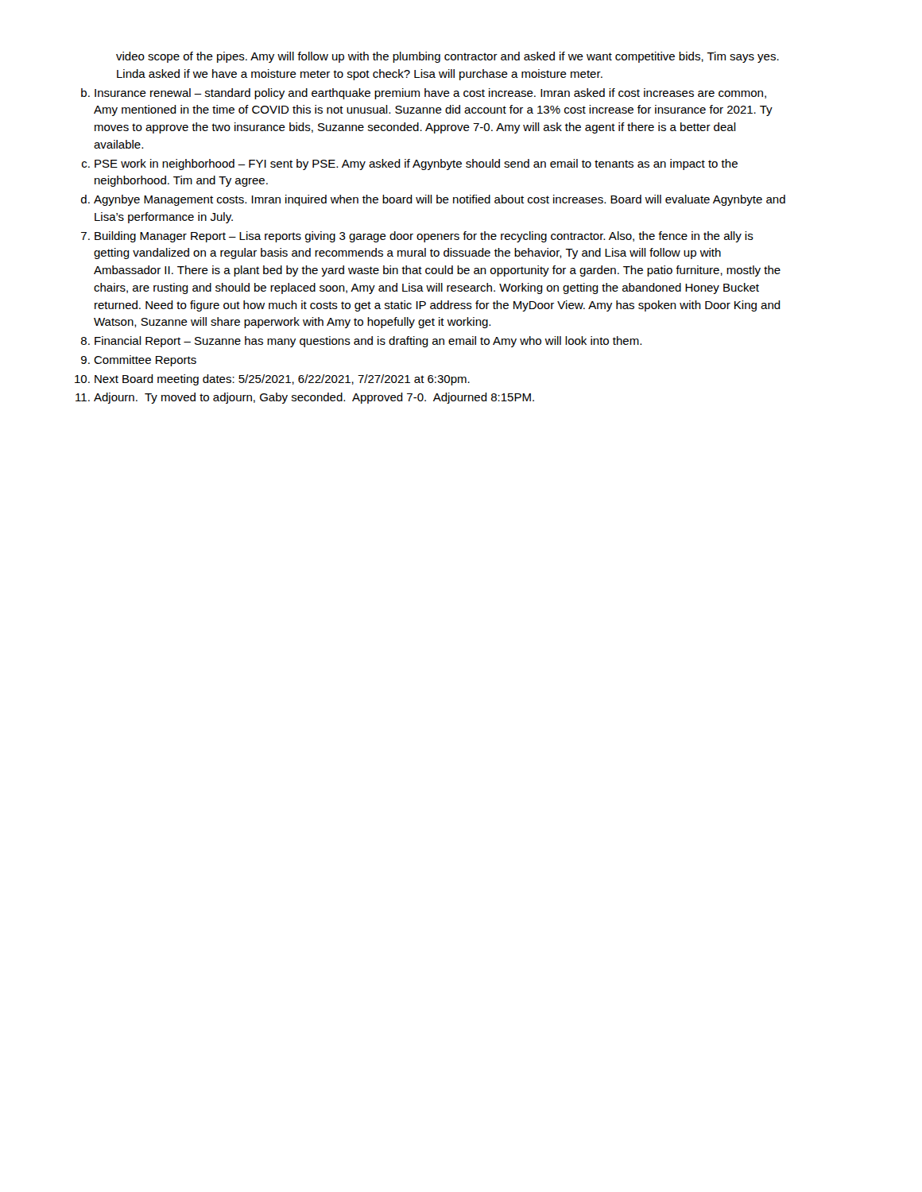video scope of the pipes. Amy will follow up with the plumbing contractor and asked if we want competitive bids, Tim says yes. Linda asked if we have a moisture meter to spot check? Lisa will purchase a moisture meter.
Insurance renewal – standard policy and earthquake premium have a cost increase. Imran asked if cost increases are common, Amy mentioned in the time of COVID this is not unusual. Suzanne did account for a 13% cost increase for insurance for 2021. Ty moves to approve the two insurance bids, Suzanne seconded. Approve 7-0. Amy will ask the agent if there is a better deal available.
PSE work in neighborhood – FYI sent by PSE. Amy asked if Agynbyte should send an email to tenants as an impact to the neighborhood. Tim and Ty agree.
Agynbye Management costs. Imran inquired when the board will be notified about cost increases. Board will evaluate Agynbyte and Lisa’s performance in July.
Building Manager Report – Lisa reports giving 3 garage door openers for the recycling contractor. Also, the fence in the ally is getting vandalized on a regular basis and recommends a mural to dissuade the behavior, Ty and Lisa will follow up with Ambassador II. There is a plant bed by the yard waste bin that could be an opportunity for a garden. The patio furniture, mostly the chairs, are rusting and should be replaced soon, Amy and Lisa will research. Working on getting the abandoned Honey Bucket returned. Need to figure out how much it costs to get a static IP address for the MyDoor View. Amy has spoken with Door King and Watson, Suzanne will share paperwork with Amy to hopefully get it working.
Financial Report – Suzanne has many questions and is drafting an email to Amy who will look into them.
Committee Reports
Next Board meeting dates: 5/25/2021, 6/22/2021, 7/27/2021 at 6:30pm.
Adjourn. Ty moved to adjourn, Gaby seconded. Approved 7-0. Adjourned 8:15PM.